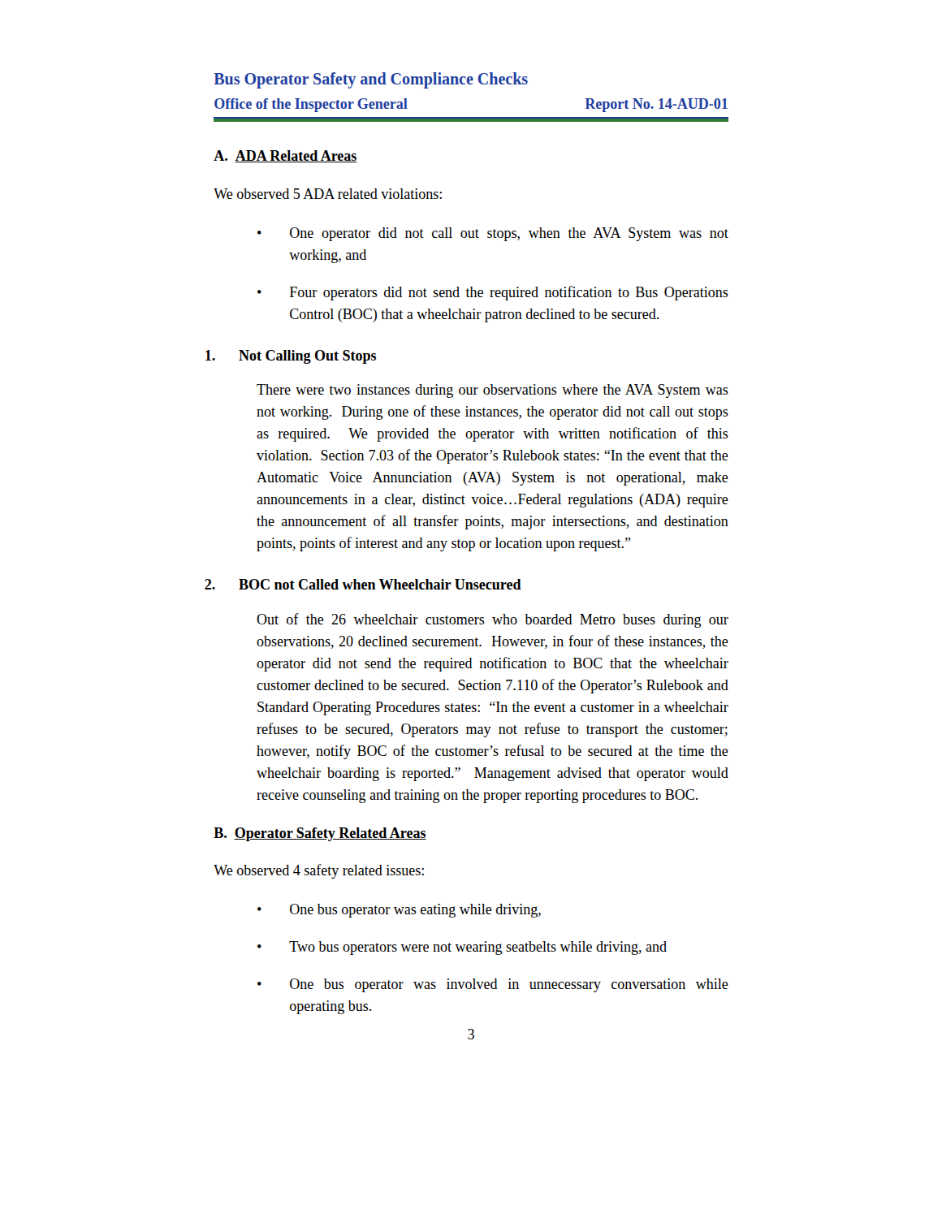Bus Operator Safety and Compliance Checks
Office of the Inspector General Report No. 14-AUD-01
A. ADA Related Areas
We observed 5 ADA related violations:
One operator did not call out stops, when the AVA System was not working, and
Four operators did not send the required notification to Bus Operations Control (BOC) that a wheelchair patron declined to be secured.
Not Calling Out Stops
There were two instances during our observations where the AVA System was not working. During one of these instances, the operator did not call out stops as required. We provided the operator with written notification of this violation. Section 7.03 of the Operator’s Rulebook states: “In the event that the Automatic Voice Annunciation (AVA) System is not operational, make announcements in a clear, distinct voice…Federal regulations (ADA) require the announcement of all transfer points, major intersections, and destination points, points of interest and any stop or location upon request.”
BOC not Called when Wheelchair Unsecured
Out of the 26 wheelchair customers who boarded Metro buses during our observations, 20 declined securement. However, in four of these instances, the operator did not send the required notification to BOC that the wheelchair customer declined to be secured. Section 7.110 of the Operator’s Rulebook and Standard Operating Procedures states: “In the event a customer in a wheelchair refuses to be secured, Operators may not refuse to transport the customer; however, notify BOC of the customer’s refusal to be secured at the time the wheelchair boarding is reported.” Management advised that operator would receive counseling and training on the proper reporting procedures to BOC.
B. Operator Safety Related Areas
We observed 4 safety related issues:
One bus operator was eating while driving,
Two bus operators were not wearing seatbelts while driving, and
One bus operator was involved in unnecessary conversation while operating bus.
3